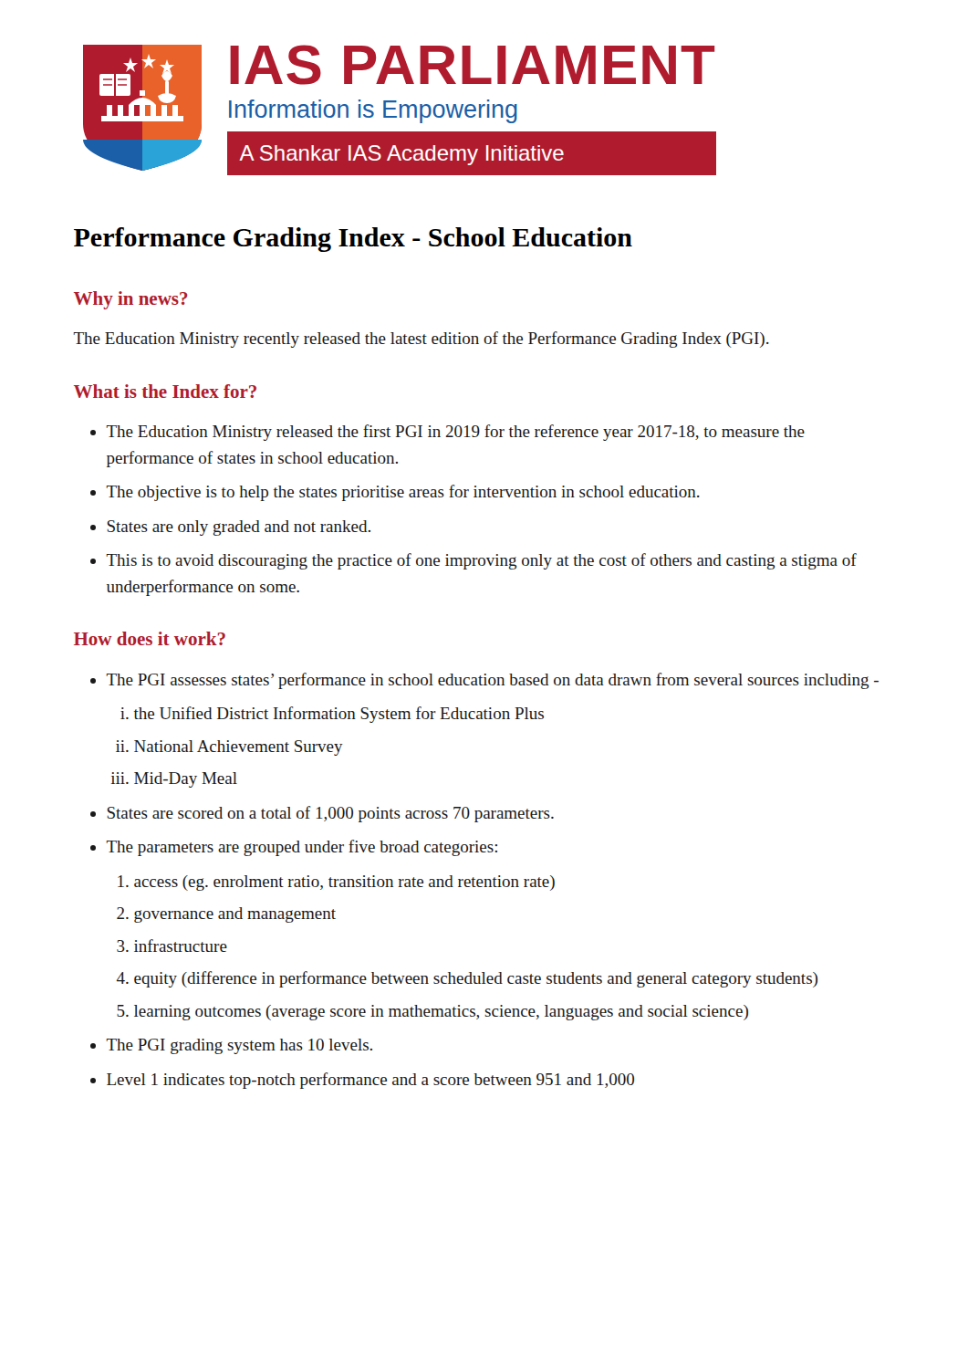IAS PARLIAMENT
Information is Empowering
A Shankar IAS Academy Initiative
Performance Grading Index - School Education
Why in news?
The Education Ministry recently released the latest edition of the Performance Grading Index (PGI).
What is the Index for?
The Education Ministry released the first PGI in 2019 for the reference year 2017-18, to measure the performance of states in school education.
The objective is to help the states prioritise areas for intervention in school education.
States are only graded and not ranked.
This is to avoid discouraging the practice of one improving only at the cost of others and casting a stigma of underperformance on some.
How does it work?
The PGI assesses states’ performance in school education based on data drawn from several sources including -
the Unified District Information System for Education Plus
National Achievement Survey
Mid-Day Meal
States are scored on a total of 1,000 points across 70 parameters.
The parameters are grouped under five broad categories:
access (eg. enrolment ratio, transition rate and retention rate)
governance and management
infrastructure
equity (difference in performance between scheduled caste students and general category students)
learning outcomes (average score in mathematics, science, languages and social science)
The PGI grading system has 10 levels.
Level 1 indicates top-notch performance and a score between 951 and 1,000